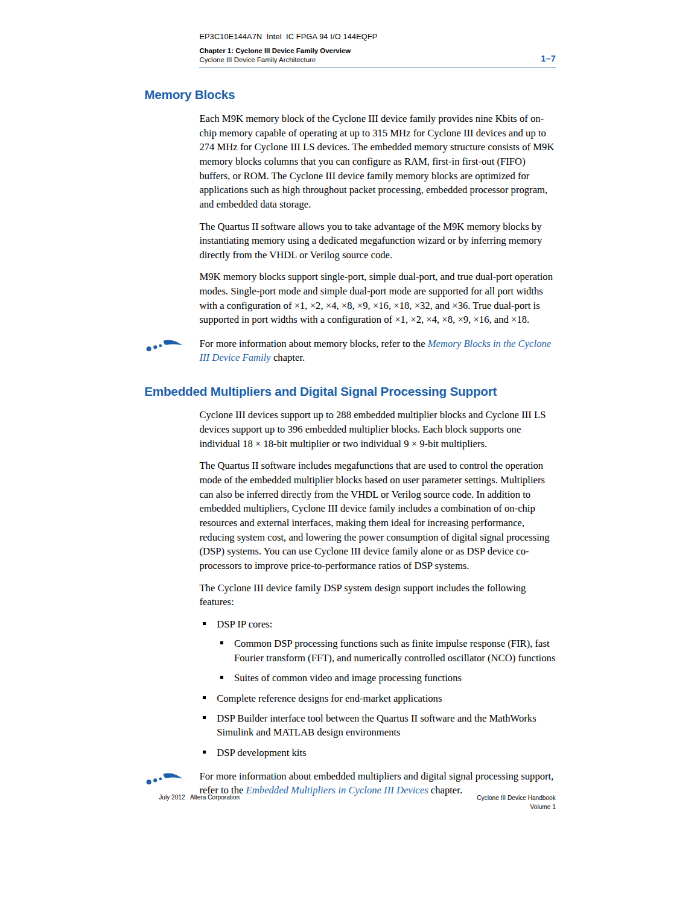EP3C10E144A7N Intel IC FPGA 94 I/O 144EQFP
Chapter 1: Cyclone III Device Family Overview
Cyclone III Device Family Architecture
1–7
Memory Blocks
Each M9K memory block of the Cyclone III device family provides nine Kbits of on-chip memory capable of operating at up to 315 MHz for Cyclone III devices and up to 274 MHz for Cyclone III LS devices. The embedded memory structure consists of M9K memory blocks columns that you can configure as RAM, first-in first-out (FIFO) buffers, or ROM. The Cyclone III device family memory blocks are optimized for applications such as high throughout packet processing, embedded processor program, and embedded data storage.
The Quartus II software allows you to take advantage of the M9K memory blocks by instantiating memory using a dedicated megafunction wizard or by inferring memory directly from the VHDL or Verilog source code.
M9K memory blocks support single-port, simple dual-port, and true dual-port operation modes. Single-port mode and simple dual-port mode are supported for all port widths with a configuration of ×1, ×2, ×4, ×8, ×9, ×16, ×18, ×32, and ×36. True dual-port is supported in port widths with a configuration of ×1, ×2, ×4, ×8, ×9, ×16, and ×18.
For more information about memory blocks, refer to the Memory Blocks in the Cyclone III Device Family chapter.
Embedded Multipliers and Digital Signal Processing Support
Cyclone III devices support up to 288 embedded multiplier blocks and Cyclone III LS devices support up to 396 embedded multiplier blocks. Each block supports one individual 18 × 18-bit multiplier or two individual 9 × 9-bit multipliers.
The Quartus II software includes megafunctions that are used to control the operation mode of the embedded multiplier blocks based on user parameter settings. Multipliers can also be inferred directly from the VHDL or Verilog source code. In addition to embedded multipliers, Cyclone III device family includes a combination of on-chip resources and external interfaces, making them ideal for increasing performance, reducing system cost, and lowering the power consumption of digital signal processing (DSP) systems. You can use Cyclone III device family alone or as DSP device co-processors to improve price-to-performance ratios of DSP systems.
The Cyclone III device family DSP system design support includes the following features:
DSP IP cores:
Common DSP processing functions such as finite impulse response (FIR), fast Fourier transform (FFT), and numerically controlled oscillator (NCO) functions
Suites of common video and image processing functions
Complete reference designs for end-market applications
DSP Builder interface tool between the Quartus II software and the MathWorks Simulink and MATLAB design environments
DSP development kits
For more information about embedded multipliers and digital signal processing support, refer to the Embedded Multipliers in Cyclone III Devices chapter.
July 2012 Altera Corporation
Cyclone III Device Handbook
Volume 1